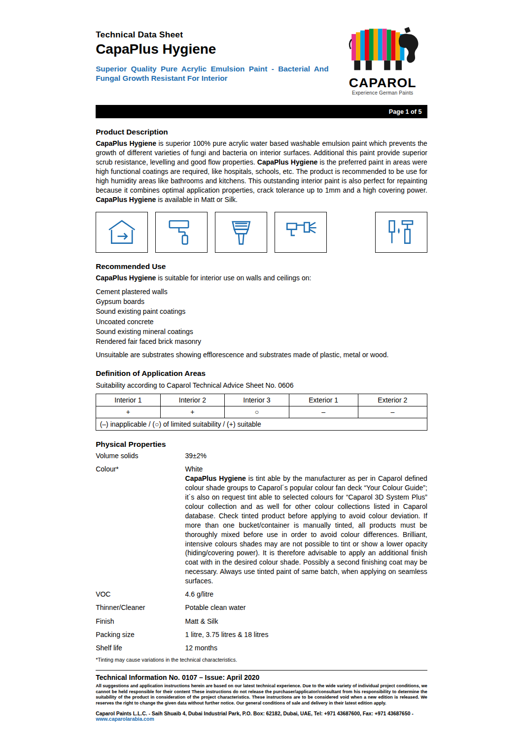Technical Data Sheet
CapaPlus Hygiene
Superior Quality Pure Acrylic Emulsion Paint - Bacterial And Fungal Growth Resistant For Interior
CAPAROL
Experience German Paints
Page 1 of 5
Product Description
CapaPlus Hygiene is superior 100% pure acrylic water based washable emulsion paint which prevents the growth of different varieties of fungi and bacteria on interior surfaces. Additional this paint provide superior scrub resistance, levelling and good flow properties. CapaPlus Hygiene is the preferred paint in areas were high functional coatings are required, like hospitals, schools, etc. The product is recommended to be use for high humidity areas like bathrooms and kitchens. This outstanding interior paint is also perfect for repainting because it combines optimal application properties, crack tolerance up to 1mm and a high covering power. CapaPlus Hygiene is available in Matt or Silk.
Recommended Use
CapaPlus Hygiene is suitable for interior use on walls and ceilings on:
Cement plastered walls
Gypsum boards
Sound existing paint coatings
Uncoated concrete
Sound existing mineral coatings
Rendered fair faced brick masonry
Unsuitable are substrates showing efflorescence and substrates made of plastic, metal or wood.
Definition of Application Areas
Suitability according to Caparol Technical Advice Sheet No. 0606
| Interior 1 | Interior 2 | Interior 3 | Exterior 1 | Exterior 2 |
| --- | --- | --- | --- | --- |
| + | + | ○ | – | – |
| (–) inapplicable / (○) of limited suitability / (+) suitable |
Physical Properties
Volume solids
39±2%
Colour*
White
CapaPlus Hygiene is tint able by the manufacturer as per in Caparol defined colour shade groups to Caparol´s popular colour fan deck “Your Colour Guide”; it´s also on request tint able to selected colours for “Caparol 3D System Plus” colour collection and as well for other colour collections listed in Caparol database. Check tinted product before applying to avoid colour deviation. If more than one bucket/container is manually tinted, all products must be thoroughly mixed before use in order to avoid colour differences. Brilliant, intensive colours shades may are not possible to tint or show a lower opacity (hiding/covering power). It is therefore advisable to apply an additional finish coat with in the desired colour shade. Possibly a second finishing coat may be necessary. Always use tinted paint of same batch, when applying on seamless surfaces.
VOC
4.6 g/litre
Thinner/Cleaner
Potable clean water
Finish
Matt & Silk
Packing size
1 litre, 3.75 litres & 18 litres
Shelf life
12 months
*Tinting may cause variations in the technical characteristics.
Technical Information No. 0107 – Issue: April 2020
All suggestions and application instructions herein are based on our latest technical experience. Due to the wide variety of individual project conditions, we cannot be held responsible for their content These instructions do not release the purchaser/applicator/consultant from his responsibility to determine the suitability of the product in consideration of the project characteristics. These instructions are to be considered void when a new edition is released. We reserves the right to change the given data without further notice. Our general conditions of sale and delivery in their latest edition apply.
Caparol Paints L.L.C. - Saih Shuaib 4, Dubai Industrial Park, P.O. Box: 62182, Dubai, UAE, Tel: +971 43687600, Fax: +971 43687650 - www.caparolarabia.com